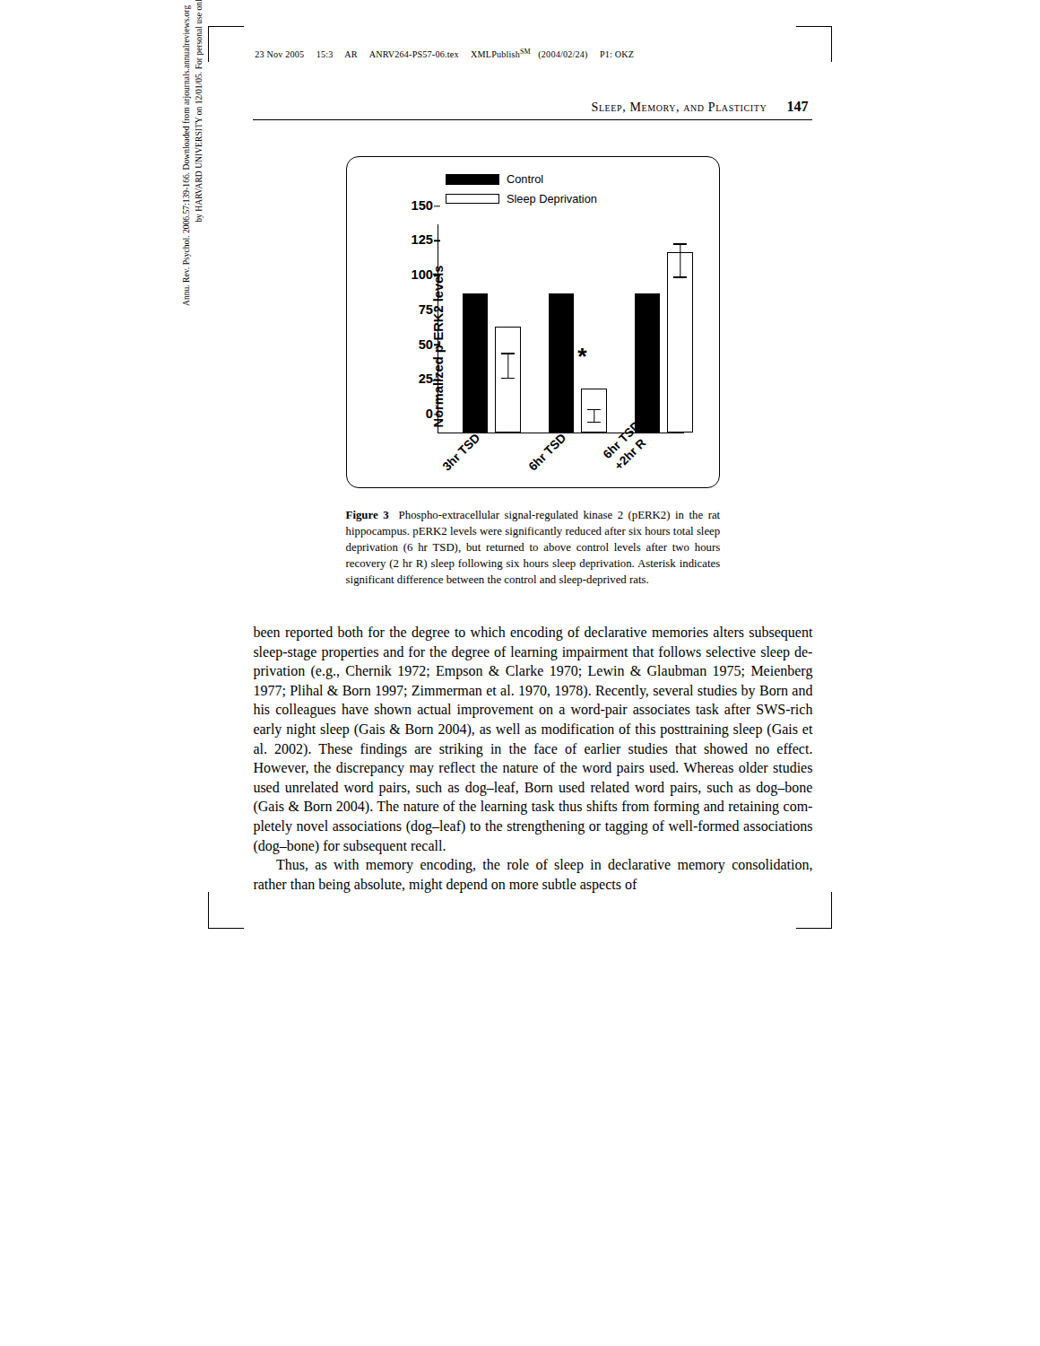23 Nov 2005 15:3 AR ANRV264-PS57-06.tex XMLPublishSM(2004/02/24) P1: OKZ
Sleep, Memory, and Plasticity 147
Annu. Rev. Psychol. 2006.57:139-166. Downloaded from arjournals.annualreviews.org by HARVARD UNIVERSITY on 12/01/05. For personal use only.
Control
Sleep Deprivation
Normalized p-ERK2 levels
0
25
50
75
100
125
150
*
3hr TSD
6hr TSD
6hr TSD+2hr R
Figure 3 Phospho-extracellular signal-regulated kinase 2 (pERK2) in the rat hippocampus. pERK2 levels were significantly reduced after six hours total sleep deprivation (6 hr TSD), but returned to above control levels after two hours recovery (2 hr R) sleep following six hours sleep deprivation. Asterisk indicates significant difference between the control and sleep-deprived rats.
been reported both for the degree to which encoding of declarative memories alters subsequent sleep-stage properties and for the degree of learning impairment that follows selective sleep deprivation (e.g., Chernik 1972; Empson & Clarke 1970; Lewin & Glaubman 1975; Meienberg 1977; Plihal & Born 1997; Zimmerman et al. 1970, 1978). Recently, several studies by Born and his colleagues have shown actual improvement on a word-pair associates task after SWS-rich early night sleep (Gais & Born 2004), as well as modification of this posttraining sleep (Gais et al. 2002). These findings are striking in the face of earlier studies that showed no effect. However, the discrepancy may reflect the nature of the word pairs used. Whereas older studies used unrelated word pairs, such as dog–leaf, Born used related word pairs, such as dog–bone (Gais & Born 2004). The nature of the learning task thus shifts from forming and retaining completely novel associations (dog–leaf) to the strengthening or tagging of well-formed associations (dog–bone) for subsequent recall.
Thus, as with memory encoding, the role of sleep in declarative memory consolidation, rather than being absolute, might depend on more subtle aspects of